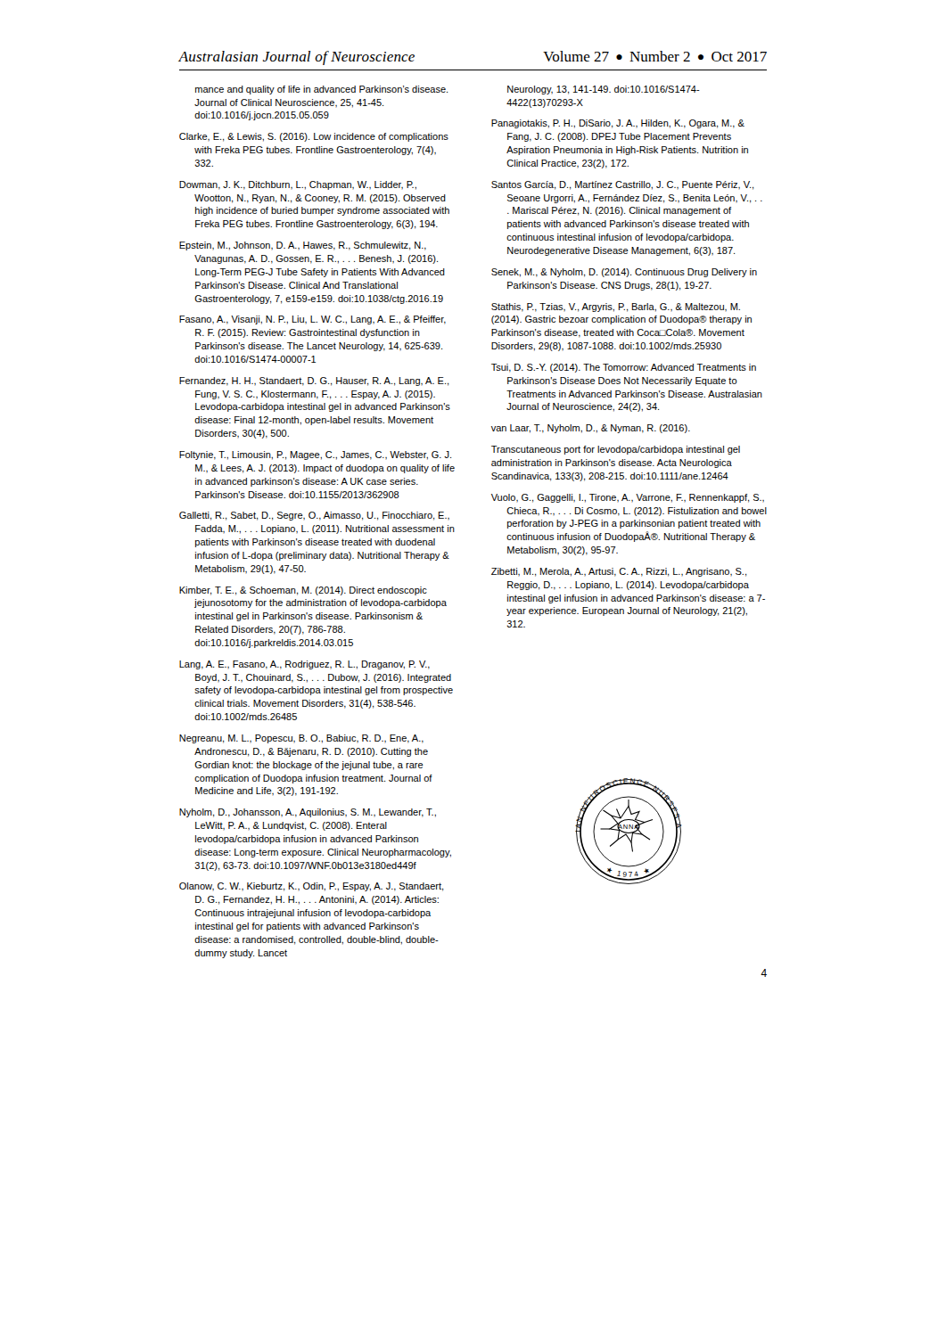Australasian Journal of Neuroscience
Volume 27 ● Number 2 ● Oct 2017
mance and quality of life in advanced Parkinson’s disease. Journal of Clinical Neuroscience, 25, 41-45. doi:10.1016/j.jocn.2015.05.059
Clarke, E., & Lewis, S. (2016). Low incidence of complications with Freka PEG tubes. Frontline Gastroenterology, 7(4), 332.
Dowman, J. K., Ditchburn, L., Chapman, W., Lidder, P., Wootton, N., Ryan, N., & Cooney, R. M. (2015). Observed high incidence of buried bumper syndrome associated with Freka PEG tubes. Frontline Gastroenterology, 6(3), 194.
Epstein, M., Johnson, D. A., Hawes, R., Schmulewitz, N., Vanagunas, A. D., Gossen, E. R., . . . Benesh, J. (2016). Long-Term PEG-J Tube Safety in Patients With Advanced Parkinson's Disease. Clinical And Translational Gastroenterology, 7, e159-e159. doi:10.1038/ctg.2016.19
Fasano, A., Visanji, N. P., Liu, L. W. C., Lang, A. E., & Pfeiffer, R. F. (2015). Review: Gastrointestinal dysfunction in Parkinson's disease. The Lancet Neurology, 14, 625-639. doi:10.1016/S1474-00007-1
Fernandez, H. H., Standaert, D. G., Hauser, R. A., Lang, A. E., Fung, V. S. C., Klostermann, F., . . . Espay, A. J. (2015). Levodopa-carbidopa intestinal gel in advanced Parkinson's disease: Final 12-month, open-label results. Movement Disorders, 30(4), 500.
Foltynie, T., Limousin, P., Magee, C., James, C., Webster, G. J. M., & Lees, A. J. (2013). Impact of duodopa on quality of life in advanced parkinson's disease: A UK case series. Parkinson's Disease. doi:10.1155/2013/362908
Galletti, R., Sabet, D., Segre, O., Aimasso, U., Finocchiaro, E., Fadda, M., . . . Lopiano, L. (2011). Nutritional assessment in patients with Parkinson's disease treated with duodenal infusion of L-dopa (preliminary data). Nutritional Therapy & Metabolism, 29(1), 47-50.
Kimber, T. E., & Schoeman, M. (2014). Direct endoscopic jejunosotomy for the administration of levodopa-carbidopa intestinal gel in Parkinson's disease. Parkinsonism & Related Disorders, 20(7), 786-788. doi:10.1016/j.parkreldis.2014.03.015
Lang, A. E., Fasano, A., Rodriguez, R. L., Draganov, P. V., Boyd, J. T., Chouinard, S., . . . Dubow, J. (2016). Integrated safety of levodopa-carbidopa intestinal gel from prospective clinical trials. Movement Disorders, 31(4), 538-546. doi:10.1002/mds.26485
Negreanu, M. L., Popescu, B. O., Babiuc, R. D., Ene, A., Andronescu, D., & Bǎjenaru, R. D. (2010). Cutting the Gordian knot: the blockage of the jejunal tube, a rare complication of Duodopa infusion treatment. Journal of Medicine and Life, 3(2), 191-192.
Nyholm, D., Johansson, A., Aquilonius, S. M., Lewander, T., LeWitt, P. A., & Lundqvist, C. (2008). Enteral levodopa/carbidopa infusion in advanced Parkinson disease: Long-term exposure. Clinical Neuropharmacology, 31(2), 63-73. doi:10.1097/WNF.0b013e3180ed449f
Olanow, C. W., Kieburtz, K., Odin, P., Espay, A. J., Standaert, D. G., Fernandez, H. H., . . . Antonini, A. (2014). Articles: Continuous intrajejunal infusion of levodopa-carbidopa intestinal gel for patients with advanced Parkinson's disease: a randomised, controlled, double-blind, double-dummy study. Lancet
Neurology, 13, 141-149. doi:10.1016/S1474-4422(13)70293-X
Panagiotakis, P. H., DiSario, J. A., Hilden, K., Ogara, M., & Fang, J. C. (2008). DPEJ Tube Placement Prevents Aspiration Pneumonia in High-Risk Patients. Nutrition in Clinical Practice, 23(2), 172.
Santos García, D., Martínez Castrillo, J. C., Puente Périz, V., Seoane Urgorri, A., Fernández Díez, S., Benita León, V., . . . Mariscal Pérez, N. (2016). Clinical management of patients with advanced Parkinson's disease treated with continuous intestinal infusion of levodopa/carbidopa. Neurodegenerative Disease Management, 6(3), 187.
Senek, M., & Nyholm, D. (2014). Continuous Drug Delivery in Parkinson's Disease. CNS Drugs, 28(1), 19-27.
Stathis, P., Tzias, V., Argyris, P., Barla, G., & Maltezou, M. (2014). Gastric bezoar complication of Duodopa® therapy in Parkinson's disease, treated with Coca□Cola®. Movement Disorders, 29(8), 1087-1088. doi:10.1002/mds.25930
Tsui, D. S.-Y. (2014). The Tomorrow: Advanced Treatments in Parkinson's Disease Does Not Necessarily Equate to Treatments in Advanced Parkinson's Disease. Australasian Journal of Neuroscience, 24(2), 34.
van Laar, T., Nyholm, D., & Nyman, R. (2016).
Transcutaneous port for levodopa/carbidopa intestinal gel administration in Parkinson's disease. Acta Neurologica Scandinavica, 133(3), 208-215. doi:10.1111/ane.12464
Vuolo, G., Gaggelli, I., Tirone, A., Varrone, F., Rennenkappf, S., Chieca, R., . . . Di Cosmo, L. (2012). Fistulization and bowel perforation by J-PEG in a parkinsonian patient treated with continuous infusion of DuodopaÂ®. Nutritional Therapy & Metabolism, 30(2), 95-97.
Zibetti, M., Merola, A., Artusi, C. A., Rizzi, L., Angrisano, S., Reggio, D., . . . Lopiano, L. (2014). Levodopa/carbidopa intestinal gel infusion in advanced Parkinson's disease: a 7-year experience. European Journal of Neurology, 21(2), 312.
AUSTRALASIAN NEUROSCIENCE NURSES ASSOCIATION ★ 1974 ★ ANNA
4